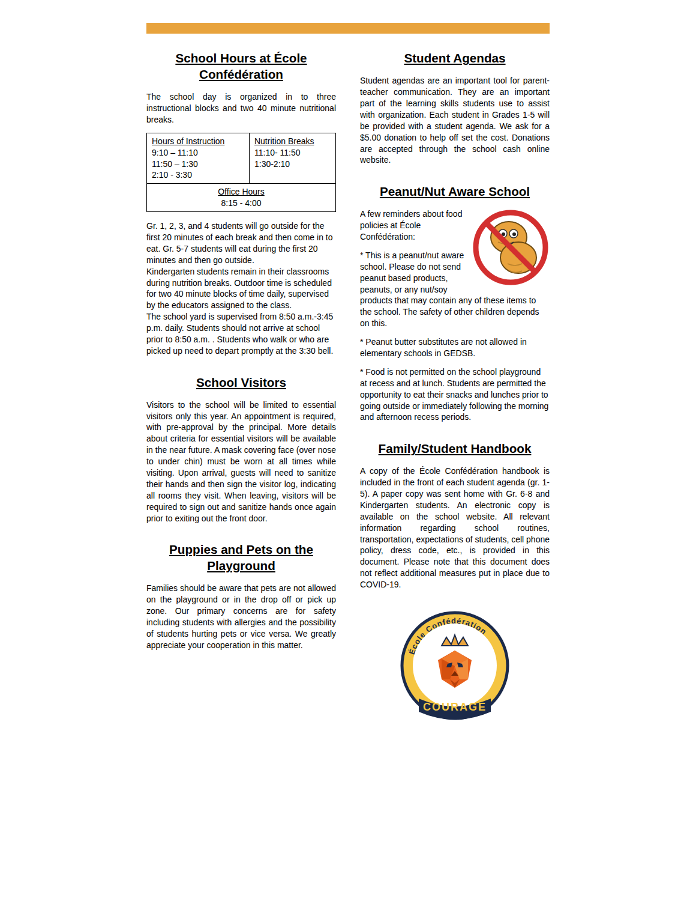School Hours at École Confédération
The school day is organized in to three instructional blocks and two 40 minute nutritional breaks.
| Hours of Instruction 9:10 – 11:10 11:50 – 1:30 2:10 - 3:30 | Nutrition Breaks 11:10- 11:50 1:30-2:10 |
| Office Hours 8:15 - 4:00 |
Gr. 1, 2, 3, and 4 students will go outside for the first 20 minutes of each break and then come in to eat. Gr. 5-7 students will eat during the first 20 minutes and then go outside.
Kindergarten students remain in their classrooms during nutrition breaks. Outdoor time is scheduled for two 40 minute blocks of time daily, supervised by the educators assigned to the class.
The school yard is supervised from 8:50 a.m.-3:45 p.m. daily. Students should not arrive at school prior to 8:50 a.m. . Students who walk or who are picked up need to depart promptly at the 3:30 bell.
School Visitors
Visitors to the school will be limited to essential visitors only this year. An appointment is required, with pre-approval by the principal. More details about criteria for essential visitors will be available in the near future. A mask covering face (over nose to under chin) must be worn at all times while visiting. Upon arrival, guests will need to sanitize their hands and then sign the visitor log, indicating all rooms they visit. When leaving, visitors will be required to sign out and sanitize hands once again prior to exiting out the front door.
Puppies and Pets on the Playground
Families should be aware that pets are not allowed on the playground or in the drop off or pick up zone. Our primary concerns are for safety including students with allergies and the possibility of students hurting pets or vice versa. We greatly appreciate your cooperation in this matter.
Student Agendas
Student agendas are an important tool for parent-teacher communication. They are an important part of the learning skills students use to assist with organization. Each student in Grades 1-5 will be provided with a student agenda. We ask for a $5.00 donation to help off set the cost. Donations are accepted through the school cash online website.
Peanut/Nut Aware School
A few reminders about food policies at École Confédération:
* This is a peanut/nut aware school. Please do not send peanut based products, peanuts, or any nut/soy products that may contain any of these items to the school. The safety of other children depends on this.
* Peanut butter substitutes are not allowed in elementary schools in GEDSB.
* Food is not permitted on the school playground at recess and at lunch. Students are permitted the opportunity to eat their snacks and lunches prior to going outside or immediately following the morning and afternoon recess periods.
Family/Student Handbook
A copy of the École Confédération handbook is included in the front of each student agenda (gr. 1-5). A paper copy was sent home with Gr. 6-8 and Kindergarten students. An electronic copy is available on the school website. All relevant information regarding school routines, transportation, expectations of students, cell phone policy, dress code, etc., is provided in this document. Please note that this document does not reflect additional measures put in place due to COVID-19.
École Confédération COURAGE